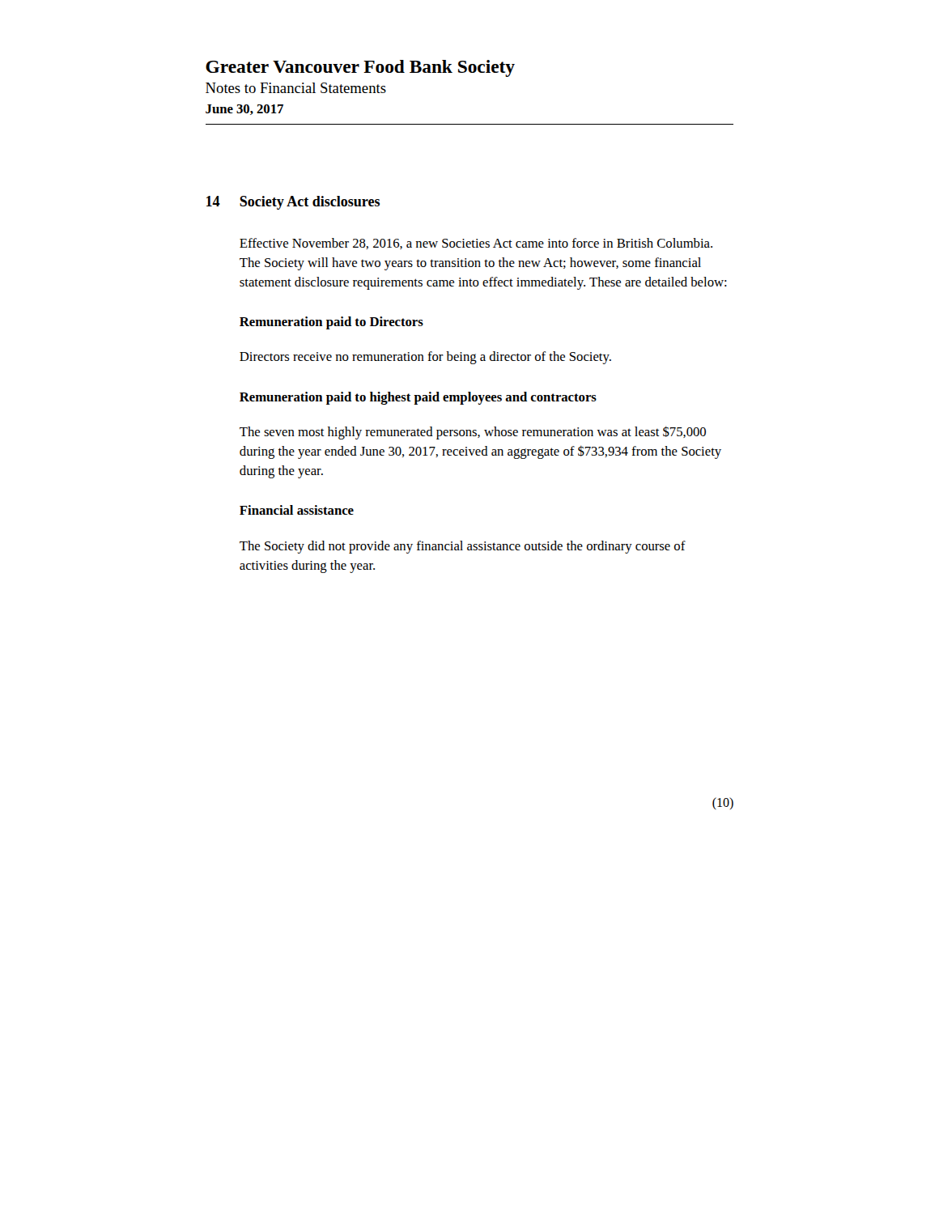Greater Vancouver Food Bank Society
Notes to Financial Statements
June 30, 2017
14 Society Act disclosures
Effective November 28, 2016, a new Societies Act came into force in British Columbia. The Society will have two years to transition to the new Act; however, some financial statement disclosure requirements came into effect immediately. These are detailed below:
Remuneration paid to Directors
Directors receive no remuneration for being a director of the Society.
Remuneration paid to highest paid employees and contractors
The seven most highly remunerated persons, whose remuneration was at least $75,000 during the year ended June 30, 2017, received an aggregate of $733,934 from the Society during the year.
Financial assistance
The Society did not provide any financial assistance outside the ordinary course of activities during the year.
(10)